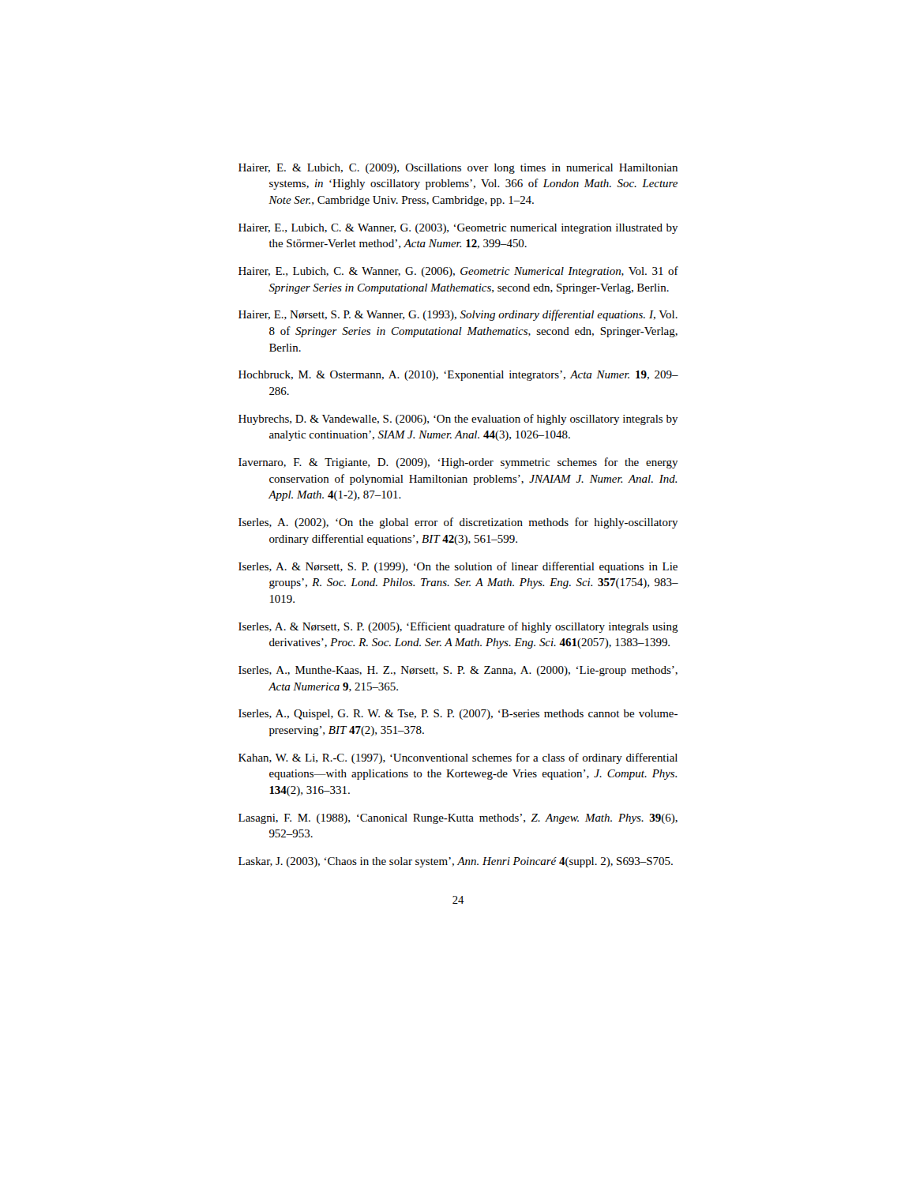Hairer, E. & Lubich, C. (2009), Oscillations over long times in numerical Hamiltonian systems, in ‘Highly oscillatory problems’, Vol. 366 of London Math. Soc. Lecture Note Ser., Cambridge Univ. Press, Cambridge, pp. 1–24.
Hairer, E., Lubich, C. & Wanner, G. (2003), ‘Geometric numerical integration illustrated by the Störmer-Verlet method’, Acta Numer. 12, 399–450.
Hairer, E., Lubich, C. & Wanner, G. (2006), Geometric Numerical Integration, Vol. 31 of Springer Series in Computational Mathematics, second edn, Springer-Verlag, Berlin.
Hairer, E., Nørsett, S. P. & Wanner, G. (1993), Solving ordinary differential equations. I, Vol. 8 of Springer Series in Computational Mathematics, second edn, Springer-Verlag, Berlin.
Hochbruck, M. & Ostermann, A. (2010), ‘Exponential integrators’, Acta Numer. 19, 209–286.
Huybrechs, D. & Vandewalle, S. (2006), ‘On the evaluation of highly oscillatory integrals by analytic continuation’, SIAM J. Numer. Anal. 44(3), 1026–1048.
Iavernaro, F. & Trigiante, D. (2009), ‘High-order symmetric schemes for the energy conservation of polynomial Hamiltonian problems’, JNAIAM J. Numer. Anal. Ind. Appl. Math. 4(1-2), 87–101.
Iserles, A. (2002), ‘On the global error of discretization methods for highly-oscillatory ordinary differential equations’, BIT 42(3), 561–599.
Iserles, A. & Nørsett, S. P. (1999), ‘On the solution of linear differential equations in Lie groups’, R. Soc. Lond. Philos. Trans. Ser. A Math. Phys. Eng. Sci. 357(1754), 983–1019.
Iserles, A. & Nørsett, S. P. (2005), ‘Efficient quadrature of highly oscillatory integrals using derivatives’, Proc. R. Soc. Lond. Ser. A Math. Phys. Eng. Sci. 461(2057), 1383–1399.
Iserles, A., Munthe-Kaas, H. Z., Nørsett, S. P. & Zanna, A. (2000), ‘Lie-group methods’, Acta Numerica 9, 215–365.
Iserles, A., Quispel, G. R. W. & Tse, P. S. P. (2007), ‘B-series methods cannot be volume-preserving’, BIT 47(2), 351–378.
Kahan, W. & Li, R.-C. (1997), ‘Unconventional schemes for a class of ordinary differential equations—with applications to the Korteweg-de Vries equation’, J. Comput. Phys. 134(2), 316–331.
Lasagni, F. M. (1988), ‘Canonical Runge-Kutta methods’, Z. Angew. Math. Phys. 39(6), 952–953.
Laskar, J. (2003), ‘Chaos in the solar system’, Ann. Henri Poincaré 4(suppl. 2), S693–S705.
24